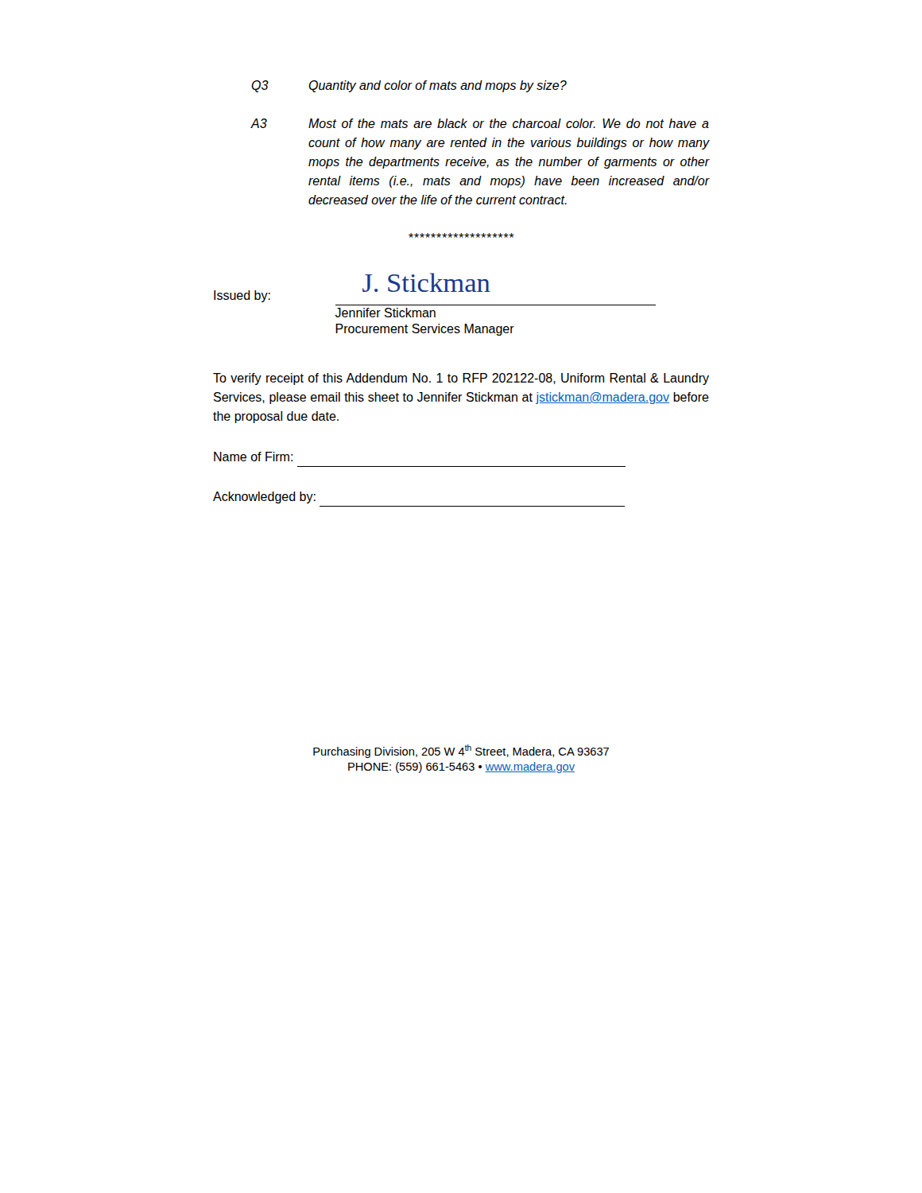Q3
Quantity and color of mats and mops by size?
A3
Most of the mats are black or the charcoal color. We do not have a count of how many are rented in the various buildings or how many mops the departments receive, as the number of garments or other rental items (i.e., mats and mops) have been increased and/or decreased over the life of the current contract.
*******************
Issued by:
J. Stickman
Jennifer Stickman
Procurement Services Manager
To verify receipt of this Addendum No. 1 to RFP 202122-08, Uniform Rental & Laundry Services, please email this sheet to Jennifer Stickman at jstickman@madera.gov before the proposal due date.
Name of Firm:
Acknowledged by:
Purchasing Division, 205 W 4th Street, Madera, CA 93637
PHONE: (559) 661-5463 • www.madera.gov